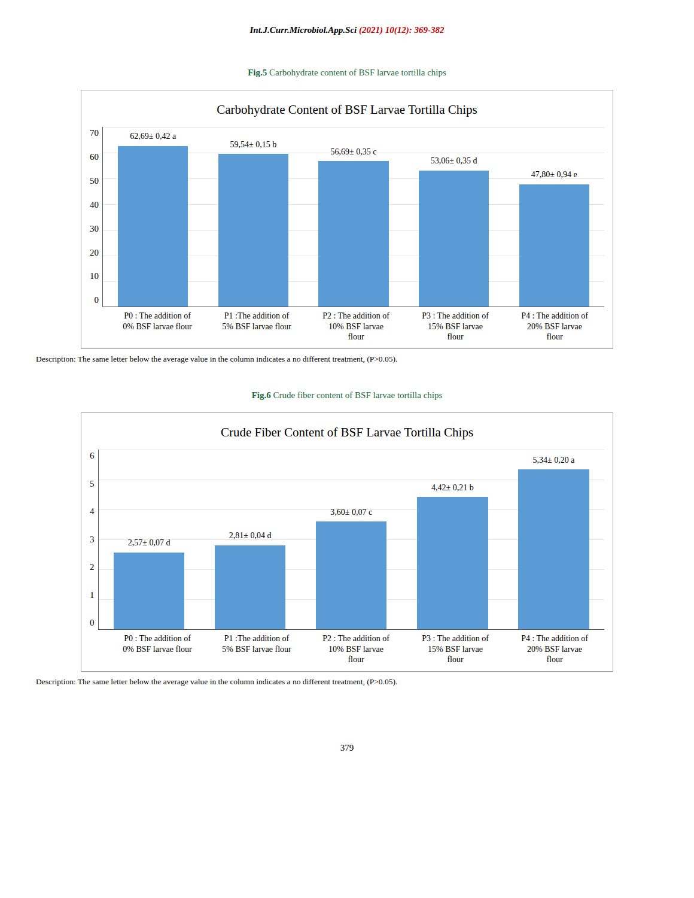Int.J.Curr.Microbiol.App.Sci (2021) 10(12): 369-382
Fig.5 Carbohydrate content of BSF larvae tortilla chips
Carbohydrate Content of BSF Larvae Tortilla Chips
70 60 50 40 30 20 10 0
62,69± 0,42 a
59,54± 0,15 b
56,69± 0,35 c
53,06± 0,35 d
47,80± 0,94 e
P0 : The addition of 0% BSF larvae flour
P1 :The addition of 5% BSF larvae flour
P2 : The addition of 10% BSF larvae flour
P3 : The addition of 15% BSF larvae flour
P4 : The addition of 20% BSF larvae flour
Description: The same letter below the average value in the column indicates a no different treatment, (P>0.05).
Fig.6 Crude fiber content of BSF larvae tortilla chips
Crude Fiber Content of BSF Larvae Tortilla Chips
6 5 4 3 2 1 0
2,57± 0,07 d
2,81± 0,04 d
3,60± 0,07 c
4,42± 0,21 b
5,34± 0,20 a
P0 : The addition of 0% BSF larvae flour
P1 :The addition of 5% BSF larvae flour
P2 : The addition of 10% BSF larvae flour
P3 : The addition of 15% BSF larvae flour
P4 : The addition of 20% BSF larvae flour
Description: The same letter below the average value in the column indicates a no different treatment, (P>0.05).
379